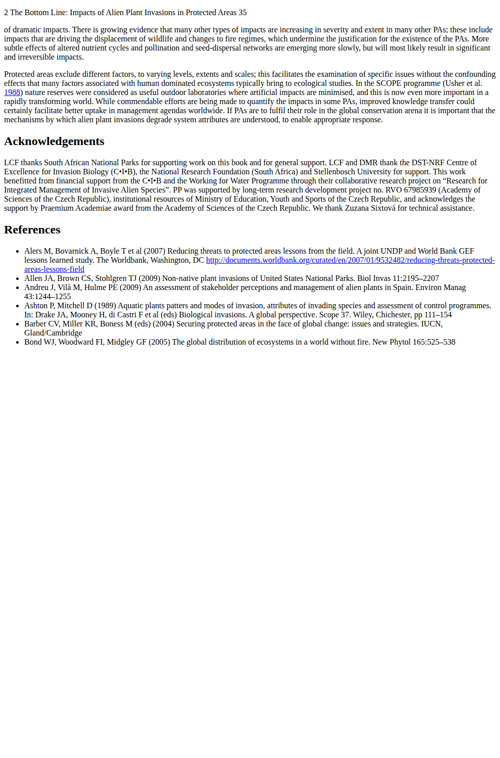2 The Bottom Line: Impacts of Alien Plant Invasions in Protected Areas 35
of dramatic impacts. There is growing evidence that many other types of impacts are increasing in severity and extent in many other PAs; these include impacts that are driving the displacement of wildlife and changes to fire regimes, which undermine the justification for the existence of the PAs. More subtle effects of altered nutrient cycles and pollination and seed-dispersal networks are emerging more slowly, but will most likely result in significant and irreversible impacts.
Protected areas exclude different factors, to varying levels, extents and scales; this facilitates the examination of specific issues without the confounding effects that many factors associated with human dominated ecosystems typically bring to ecological studies. In the SCOPE programme (Usher et al. 1988) nature reserves were considered as useful outdoor laboratories where artificial impacts are minimised, and this is now even more important in a rapidly transforming world. While commendable efforts are being made to quantify the impacts in some PAs, improved knowledge transfer could certainly facilitate better uptake in management agendas worldwide. If PAs are to fulfil their role in the global conservation arena it is important that the mechanisms by which alien plant invasions degrade system attributes are understood, to enable appropriate response.
Acknowledgements
LCF thanks South African National Parks for supporting work on this book and for general support. LCF and DMR thank the DST-NRF Centre of Excellence for Invasion Biology (C•I•B), the National Research Foundation (South Africa) and Stellenbosch University for support. This work benefitted from financial support from the C•I•B and the Working for Water Programme through their collaborative research project on “Research for Integrated Management of Invasive Alien Species”. PP was supported by long-term research development project no. RVO 67985939 (Academy of Sciences of the Czech Republic), institutional resources of Ministry of Education, Youth and Sports of the Czech Republic, and acknowledges the support by Praemium Academiae award from the Academy of Sciences of the Czech Republic. We thank Zuzana Sixtová for technical assistance.
References
Alers M, Bovarnick A, Boyle T et al (2007) Reducing threats to protected areas lessons from the field. A joint UNDP and World Bank GEF lessons learned study. The Worldbank, Washington, DC http://documents.worldbank.org/curated/en/2007/01/9532482/reducing-threats-protected-areas-lessons-field
Allen JA, Brown CS, Stohlgren TJ (2009) Non-native plant invasions of United States National Parks. Biol Invas 11:2195–2207
Andreu J, Vilà M, Hulme PE (2009) An assessment of stakeholder perceptions and management of alien plants in Spain. Environ Manag 43:1244–1255
Ashton P, Mitchell D (1989) Aquatic plants patters and modes of invasion, attributes of invading species and assessment of control programmes. In: Drake JA, Mooney H, di Castri F et al (eds) Biological invasions. A global perspective. Scope 37. Wiley, Chichester, pp 111–154
Barber CV, Miller KR, Boness M (eds) (2004) Securing protected areas in the face of global change: issues and strategies. IUCN, Gland/Cambridge
Bond WJ, Woodward FI, Midgley GF (2005) The global distribution of ecosystems in a world without fire. New Phytol 165:525–538